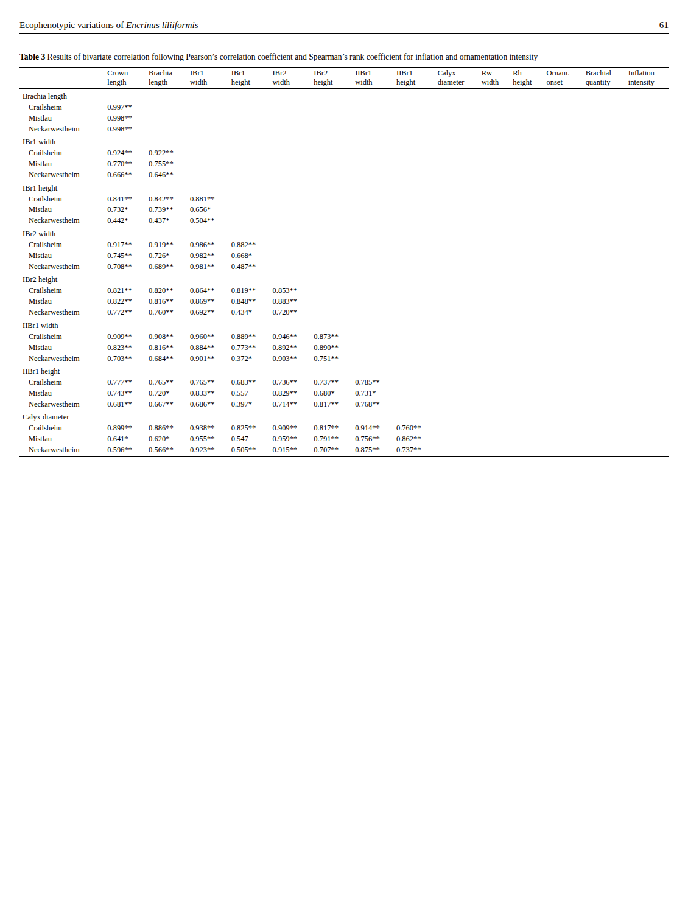Ecophenotypic variations of Encrinus liliiformis
61
Table 3 Results of bivariate correlation following Pearson’s correlation coefficient and Spearman’s rank coefficient for inflation and ornamentation intensity
| | Crown length | Brachia length | IBr1 width | IBr1 height | IBr2 width | IBr2 height | IIBr1 width | IIBr1 height | Calyx diameter | Rw width | Rh height | Ornam. onset | Brachial quantity | Inflation intensity |
| --- | --- | --- | --- | --- | --- | --- | --- | --- | --- | --- | --- | --- | --- | --- |
| Brachia length | | | | | | | | | | | | | | |
| Crailsheim | 0.997** | | | | | | | | | | | | | |
| Mistlau | 0.998** | | | | | | | | | | | | | |
| Neckarwestheim | 0.998** | | | | | | | | | | | | | |
| IBr1 width | | | | | | | | | | | | | | |
| Crailsheim | 0.924** | 0.922** | | | | | | | | | | | | |
| Mistlau | 0.770** | 0.755** | | | | | | | | | | | | |
| Neckarwestheim | 0.666** | 0.646** | | | | | | | | | | | | |
| IBr1 height | | | | | | | | | | | | | | |
| Crailsheim | 0.841** | 0.842** | 0.881** | | | | | | | | | | | |
| Mistlau | 0.732* | 0.739** | 0.656* | | | | | | | | | | | |
| Neckarwestheim | 0.442* | 0.437* | 0.504** | | | | | | | | | | | |
| IBr2 width | | | | | | | | | | | | | | |
| Crailsheim | 0.917** | 0.919** | 0.986** | 0.882** | | | | | | | | | | |
| Mistlau | 0.745** | 0.726* | 0.982** | 0.668* | | | | | | | | | | |
| Neckarwestheim | 0.708** | 0.689** | 0.981** | 0.487** | | | | | | | | | | |
| IBr2 height | | | | | | | | | | | | | | |
| Crailsheim | 0.821** | 0.820** | 0.864** | 0.819** | 0.853** | | | | | | | | | |
| Mistlau | 0.822** | 0.816** | 0.869** | 0.848** | 0.883** | | | | | | | | | |
| Neckarwestheim | 0.772** | 0.760** | 0.692** | 0.434* | 0.720** | | | | | | | | | |
| IIBr1 width | | | | | | | | | | | | | | |
| Crailsheim | 0.909** | 0.908** | 0.960** | 0.889** | 0.946** | 0.873** | | | | | | | | |
| Mistlau | 0.823** | 0.816** | 0.884** | 0.773** | 0.892** | 0.890** | | | | | | | | |
| Neckarwestheim | 0.703** | 0.684** | 0.901** | 0.372* | 0.903** | 0.751** | | | | | | | | |
| IIBr1 height | | | | | | | | | | | | | | |
| Crailsheim | 0.777** | 0.765** | 0.765** | 0.683** | 0.736** | 0.737** | 0.785** | | | | | | | |
| Mistlau | 0.743** | 0.720* | 0.833** | 0.557 | 0.829** | 0.680* | 0.731* | | | | | | | |
| Neckarwestheim | 0.681** | 0.667** | 0.686** | 0.397* | 0.714** | 0.817** | 0.768** | | | | | | | |
| Calyx diameter | | | | | | | | | | | | | | |
| Crailsheim | 0.899** | 0.886** | 0.938** | 0.825** | 0.909** | 0.817** | 0.914** | 0.760** | | | | | | |
| Mistlau | 0.641* | 0.620* | 0.955** | 0.547 | 0.959** | 0.791** | 0.756** | 0.862** | | | | | | |
| Neckarwestheim | 0.596** | 0.566** | 0.923** | 0.505** | 0.915** | 0.707** | 0.875** | 0.737** | | | | | | |